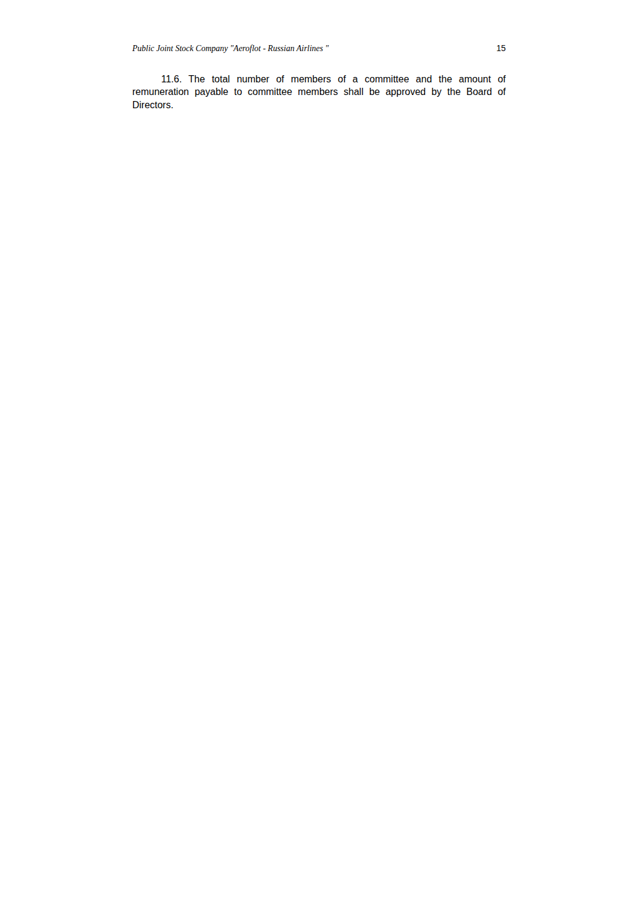Public Joint Stock Company "Aeroflot - Russian Airlines " 15
11.6. The total number of members of a committee and the amount of remuneration payable to committee members shall be approved by the Board of Directors.